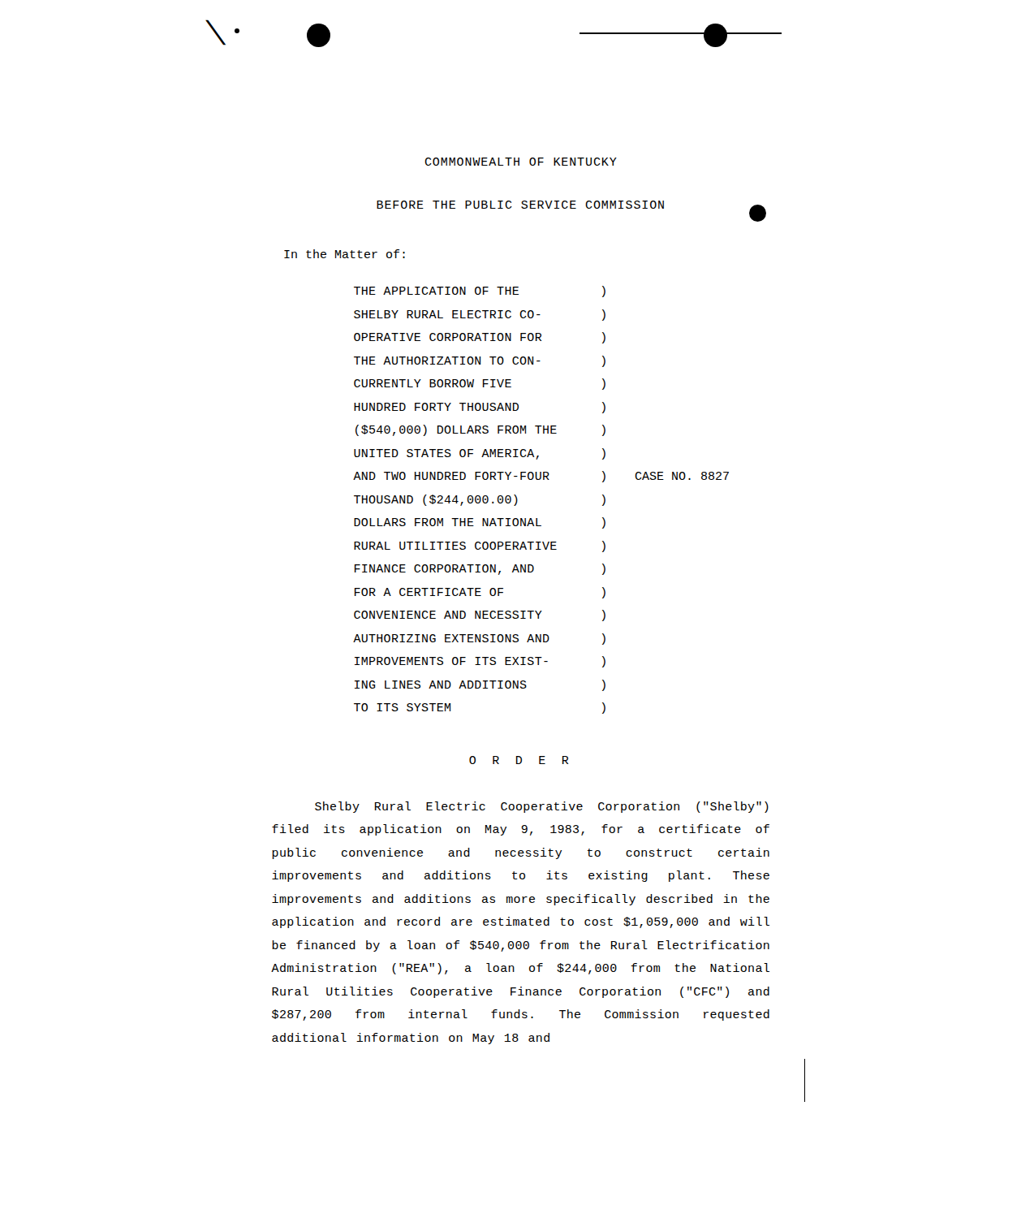╲
COMMONWEALTH OF KENTUCKY
BEFORE THE PUBLIC SERVICE COMMISSION
In the Matter of:
| THE APPLICATION OF THE | ) | |
| SHELBY RURAL ELECTRIC CO- | ) | |
| OPERATIVE CORPORATION FOR | ) | |
| THE AUTHORIZATION TO CON- | ) | |
| CURRENTLY BORROW FIVE | ) | |
| HUNDRED FORTY THOUSAND | ) | |
| ($540,000) DOLLARS FROM THE | ) | |
| UNITED STATES OF AMERICA, | ) | |
| AND TWO HUNDRED FORTY-FOUR | ) | CASE NO. 8827 |
| THOUSAND ($244,000.00) | ) | |
| DOLLARS FROM THE NATIONAL | ) | |
| RURAL UTILITIES COOPERATIVE | ) | |
| FINANCE CORPORATION, AND | ) | |
| FOR A CERTIFICATE OF | ) | |
| CONVENIENCE AND NECESSITY | ) | |
| AUTHORIZING EXTENSIONS AND | ) | |
| IMPROVEMENTS OF ITS EXIST- | ) | |
| ING LINES AND ADDITIONS | ) | |
| TO ITS SYSTEM | ) | |
O R D E R
Shelby Rural Electric Cooperative Corporation ("Shelby") filed its application on May 9, 1983, for a certificate of public convenience and necessity to construct certain improvements and additions to its existing plant. These improvements and additions as more specifically described in the application and record are estimated to cost $1,059,000 and will be financed by a loan of $540,000 from the Rural Electrification Administration ("REA"), a loan of $244,000 from the National Rural Utilities Cooperative Finance Corporation ("CFC") and $287,200 from internal funds. The Commission requested additional information on May 18 and